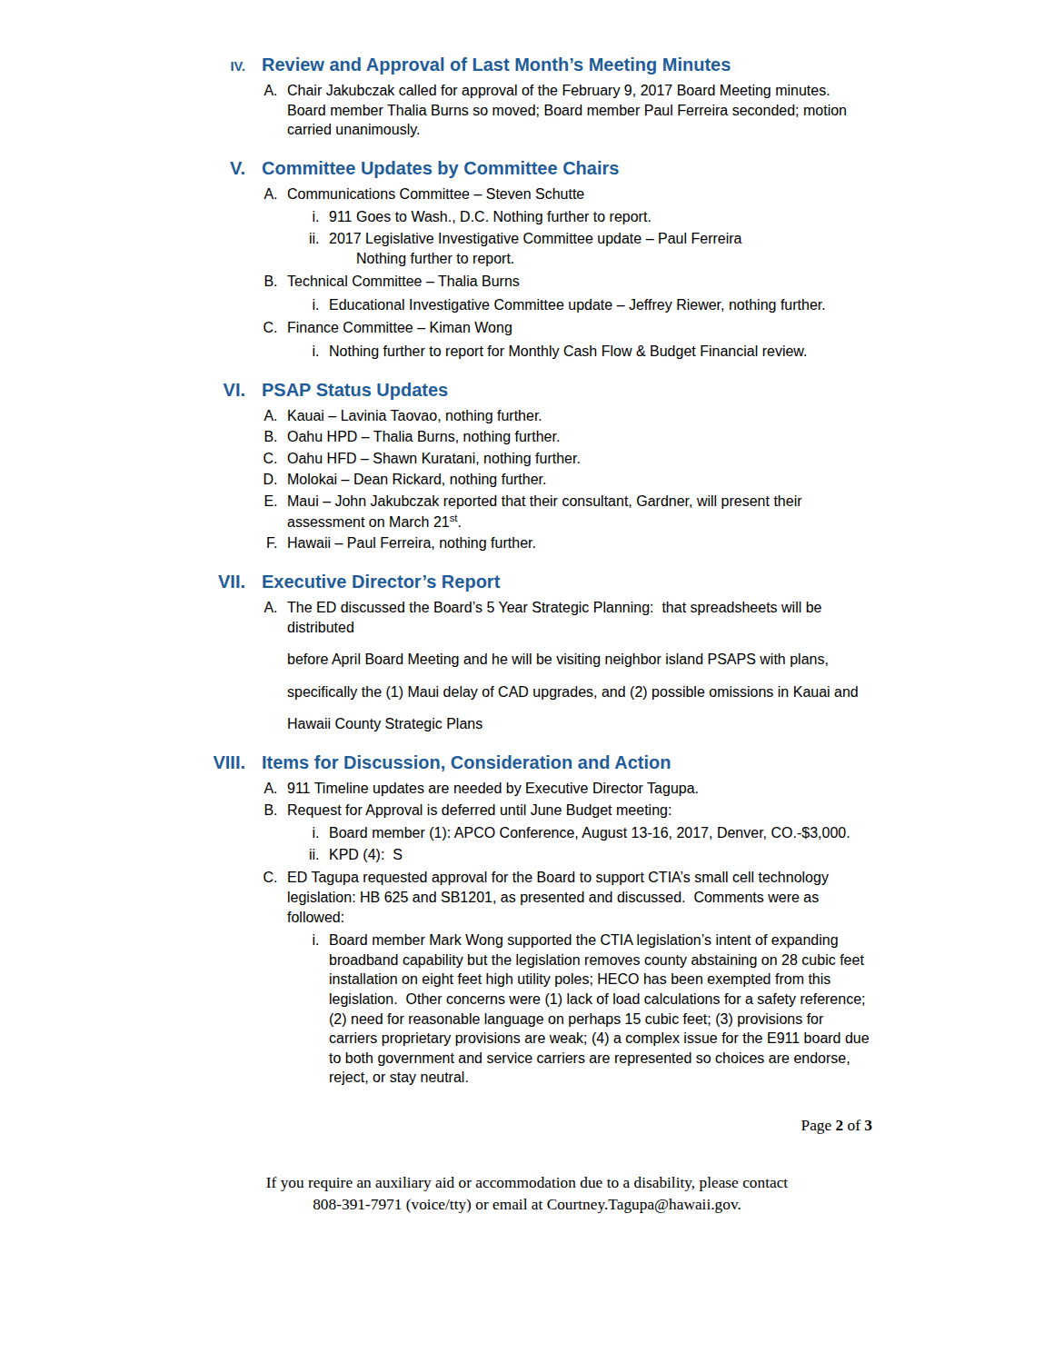IV.
Review and Approval of Last Month’s Meeting Minutes
Chair Jakubczak called for approval of the February 9, 2017 Board Meeting minutes. Board member Thalia Burns so moved; Board member Paul Ferreira seconded; motion carried unanimously.
V.
Committee Updates by Committee Chairs
Communications Committee – Steven Schutte
911 Goes to Wash., D.C. Nothing further to report.
2017 Legislative Investigative Committee update – Paul Ferreira
Nothing further to report.
Technical Committee – Thalia Burns
Educational Investigative Committee update – Jeffrey Riewer, nothing further.
Finance Committee – Kiman Wong
Nothing further to report for Monthly Cash Flow & Budget Financial review.
VI.
PSAP Status Updates
Kauai – Lavinia Taovao, nothing further.
Oahu HPD – Thalia Burns, nothing further.
Oahu HFD – Shawn Kuratani, nothing further.
Molokai – Dean Rickard, nothing further.
Maui – John Jakubczak reported that their consultant, Gardner, will present their assessment on March 21st.
Hawaii – Paul Ferreira, nothing further.
VII.
Executive Director’s Report
The ED discussed the Board’s 5 Year Strategic Planning: that spreadsheets will be distributed
before April Board Meeting and he will be visiting neighbor island PSAPS with plans,
specifically the (1) Maui delay of CAD upgrades, and (2) possible omissions in Kauai and
Hawaii County Strategic Plans
VIII.
Items for Discussion, Consideration and Action
911 Timeline updates are needed by Executive Director Tagupa.
Request for Approval is deferred until June Budget meeting:
Board member (1): APCO Conference, August 13-16, 2017, Denver, CO.-$3,000.
KPD (4): S
ED Tagupa requested approval for the Board to support CTIA’s small cell technology legislation: HB 625 and SB1201, as presented and discussed. Comments were as followed:
Board member Mark Wong supported the CTIA legislation’s intent of expanding broadband capability but the legislation removes county abstaining on 28 cubic feet installation on eight feet high utility poles; HECO has been exempted from this legislation. Other concerns were (1) lack of load calculations for a safety reference; (2) need for reasonable language on perhaps 15 cubic feet; (3) provisions for carriers proprietary provisions are weak; (4) a complex issue for the E911 board due to both government and service carriers are represented so choices are endorse, reject, or stay neutral.
Page 2 of 3
If you require an auxiliary aid or accommodation due to a disability, please contact
808-391-7971 (voice/tty) or email at Courtney.Tagupa@hawaii.gov.